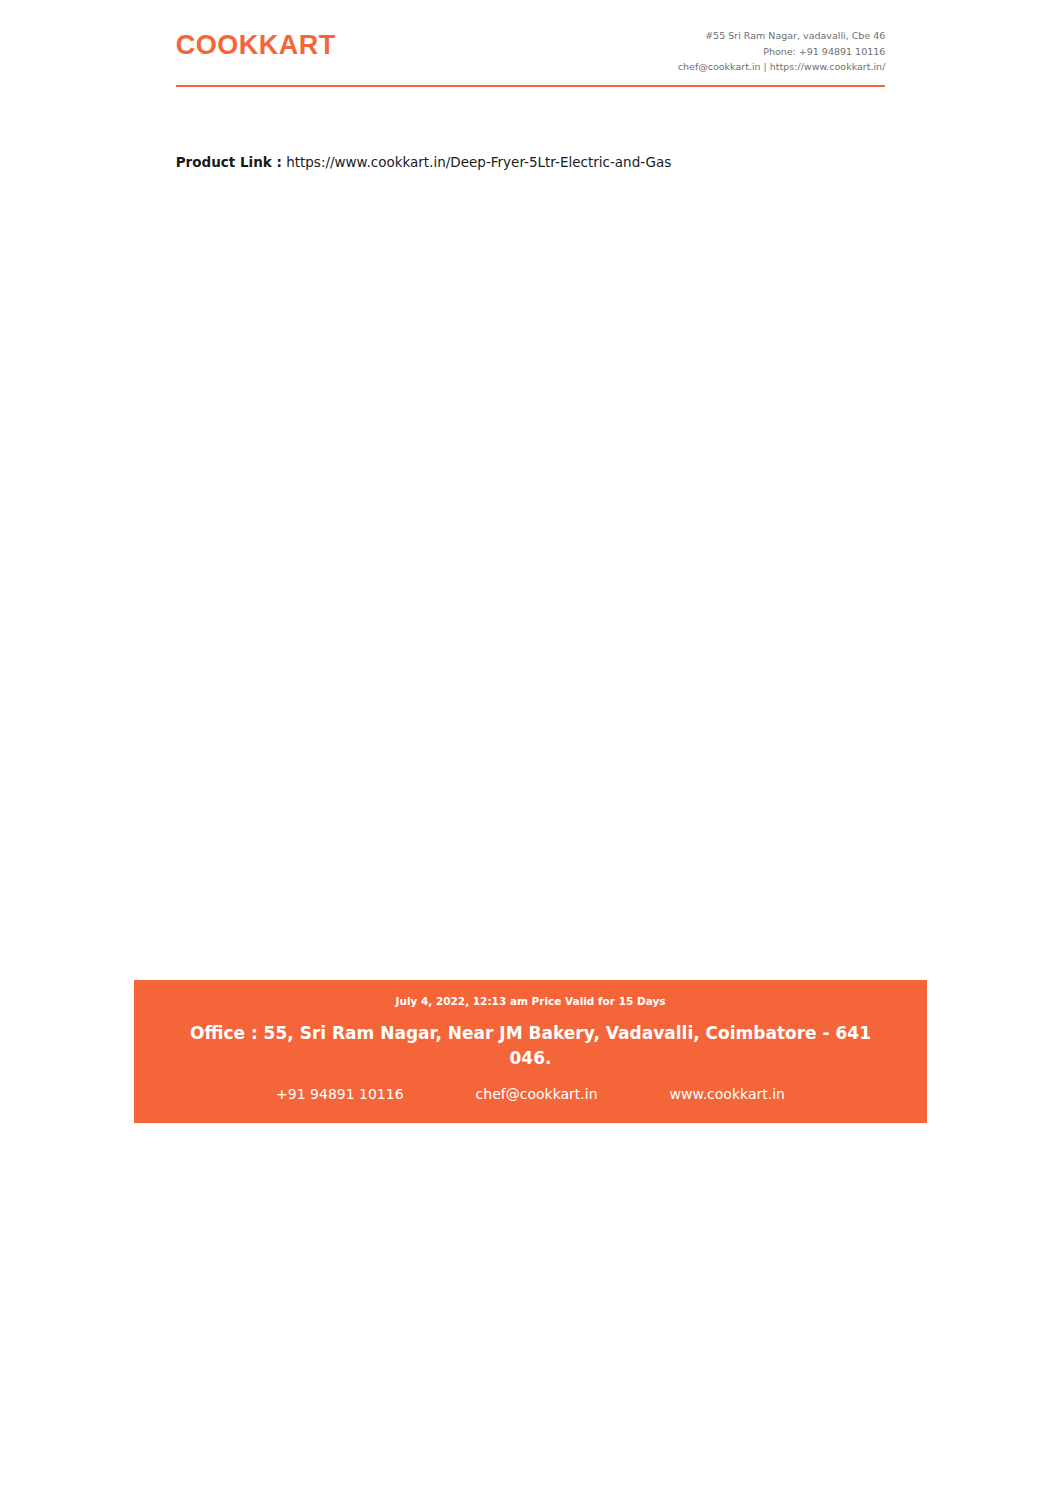COOKKART
#55 Sri Ram Nagar, vadavalli, Cbe 46
Phone: +91 94891 10116
chef@cookkart.in | https://www.cookkart.in/
Product Link : https://www.cookkart.in/Deep-Fryer-5Ltr-Electric-and-Gas
July 4, 2022, 12:13 am Price Valid for 15 Days
Office : 55, Sri Ram Nagar, Near JM Bakery, Vadavalli, Coimbatore - 641 046.
+91 94891 10116 chef@cookkart.in www.cookkart.in